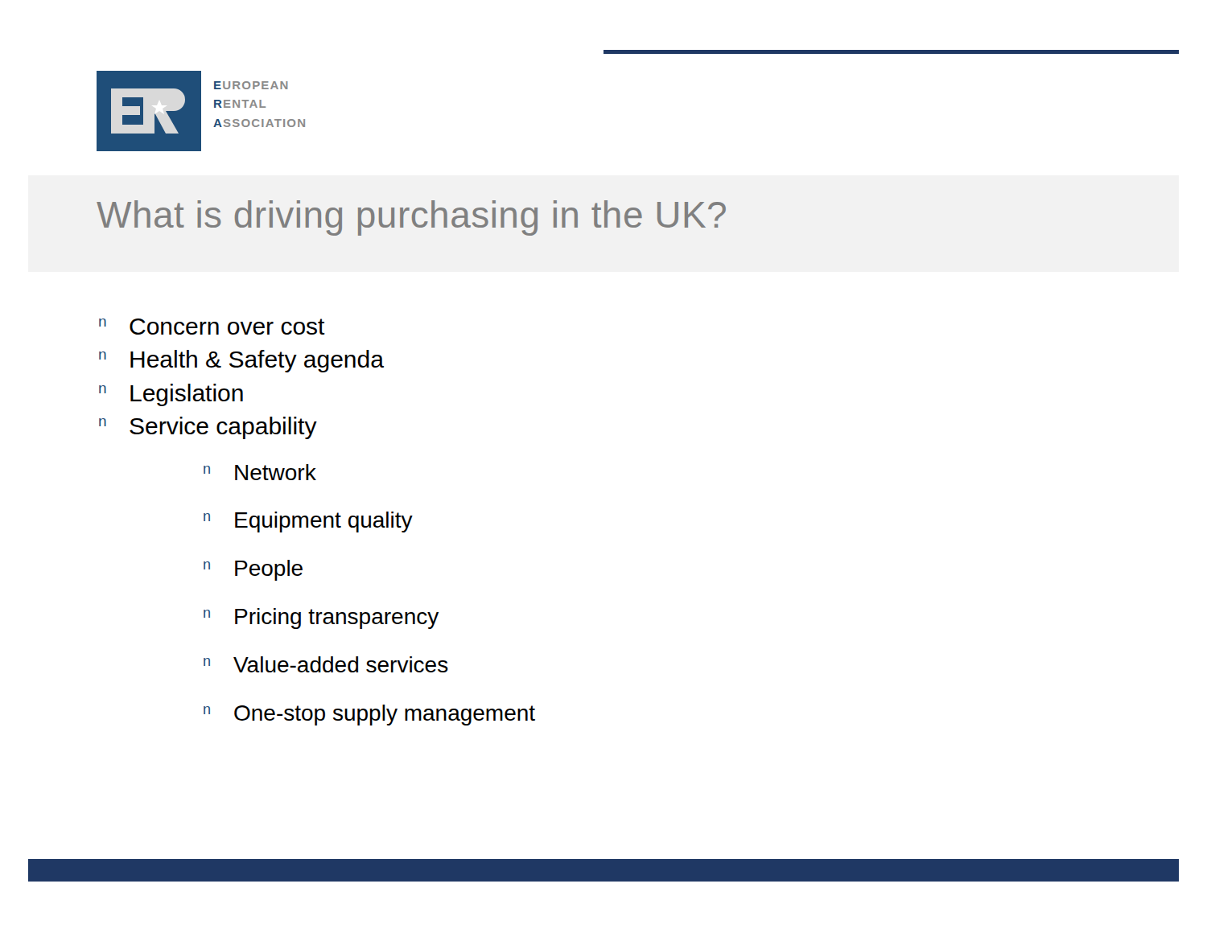EUROPEAN
RENTAL
ASSOCIATION
What is driving purchasing in the UK?
Concern over cost
Health & Safety agenda
Legislation
Service capability
Network
Equipment quality
People
Pricing transparency
Value-added services
One-stop supply management